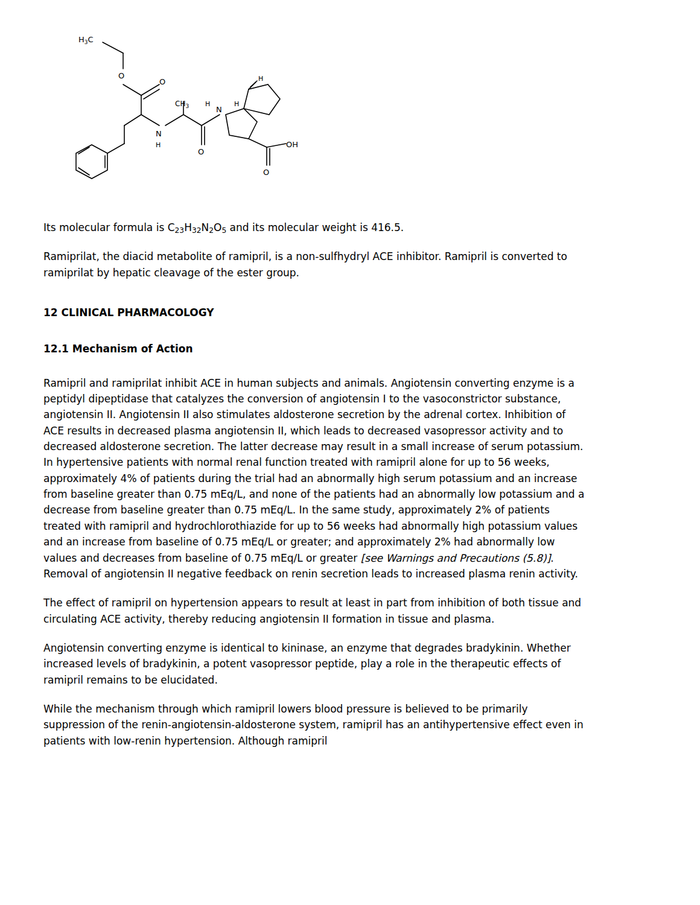H3C O O N H CH3 O N H H H O OH
Its molecular formula is C23H32N2O5 and its molecular weight is 416.5.
Ramiprilat, the diacid metabolite of ramipril, is a non-sulfhydryl ACE inhibitor. Ramipril is converted to ramiprilat by hepatic cleavage of the ester group.
12 CLINICAL PHARMACOLOGY
12.1 Mechanism of Action
Ramipril and ramiprilat inhibit ACE in human subjects and animals. Angiotensin converting enzyme is a peptidyl dipeptidase that catalyzes the conversion of angiotensin I to the vasoconstrictor substance, angiotensin II. Angiotensin II also stimulates aldosterone secretion by the adrenal cortex. Inhibition of ACE results in decreased plasma angiotensin II, which leads to decreased vasopressor activity and to decreased aldosterone secretion. The latter decrease may result in a small increase of serum potassium. In hypertensive patients with normal renal function treated with ramipril alone for up to 56 weeks, approximately 4% of patients during the trial had an abnormally high serum potassium and an increase from baseline greater than 0.75 mEq/L, and none of the patients had an abnormally low potassium and a decrease from baseline greater than 0.75 mEq/L. In the same study, approximately 2% of patients treated with ramipril and hydrochlorothiazide for up to 56 weeks had abnormally high potassium values and an increase from baseline of 0.75 mEq/L or greater; and approximately 2% had abnormally low values and decreases from baseline of 0.75 mEq/L or greater [see Warnings and Precautions (5.8)]. Removal of angiotensin II negative feedback on renin secretion leads to increased plasma renin activity.
The effect of ramipril on hypertension appears to result at least in part from inhibition of both tissue and circulating ACE activity, thereby reducing angiotensin II formation in tissue and plasma.
Angiotensin converting enzyme is identical to kininase, an enzyme that degrades bradykinin. Whether increased levels of bradykinin, a potent vasopressor peptide, play a role in the therapeutic effects of ramipril remains to be elucidated.
While the mechanism through which ramipril lowers blood pressure is believed to be primarily suppression of the renin-angiotensin-aldosterone system, ramipril has an antihypertensive effect even in patients with low-renin hypertension. Although ramipril